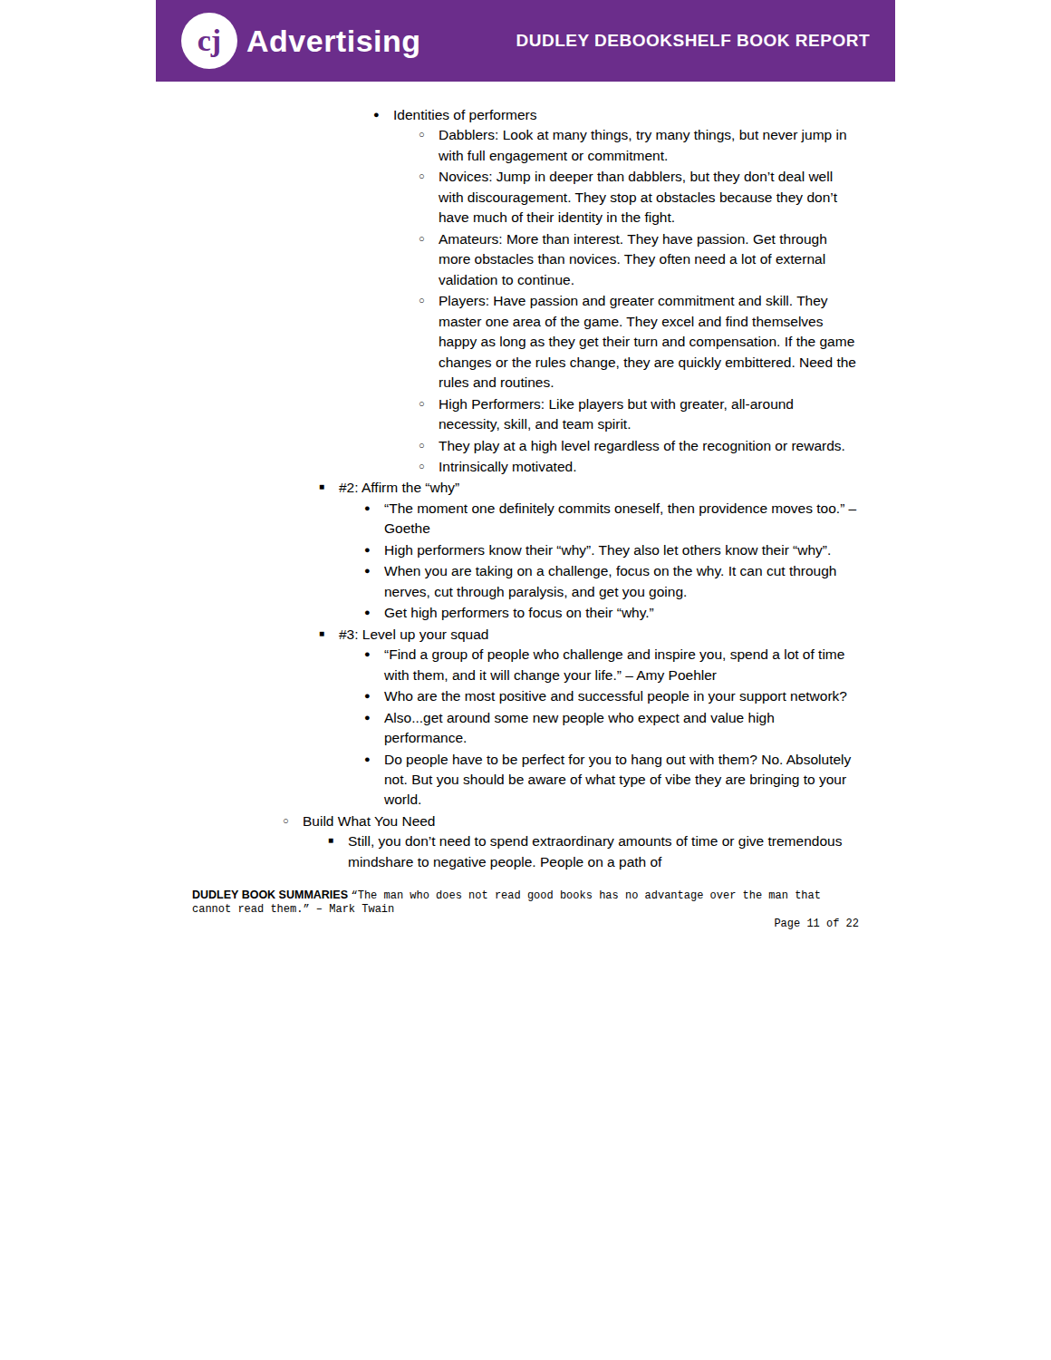cj
Advertising
Dudley DeBookshelf Book Report
Identities of performers
Dabblers: Look at many things, try many things, but never jump in with full engagement or commitment.
Novices: Jump in deeper than dabblers, but they don’t deal well with discouragement. They stop at obstacles because they don’t have much of their identity in the fight.
Amateurs: More than interest. They have passion. Get through more obstacles than novices. They often need a lot of external validation to continue.
Players: Have passion and greater commitment and skill. They master one area of the game. They excel and find themselves happy as long as they get their turn and compensation. If the game changes or the rules change, they are quickly embittered. Need the rules and routines.
High Performers: Like players but with greater, all-around necessity, skill, and team spirit.
They play at a high level regardless of the recognition or rewards.
Intrinsically motivated.
#2: Affirm the “why”
“The moment one definitely commits oneself, then providence moves too.” – Goethe
High performers know their “why”. They also let others know their “why”.
When you are taking on a challenge, focus on the why. It can cut through nerves, cut through paralysis, and get you going.
Get high performers to focus on their “why.”
#3: Level up your squad
“Find a group of people who challenge and inspire you, spend a lot of time with them, and it will change your life.” – Amy Poehler
Who are the most positive and successful people in your support network?
Also...get around some new people who expect and value high performance.
Do people have to be perfect for you to hang out with them? No. Absolutely not. But you should be aware of what type of vibe they are bringing to your world.
Build What You Need
Still, you don’t need to spend extraordinary amounts of time or give tremendous mindshare to negative people. People on a path of
DUDLEY BOOK SUMMARIES “The man who does not read good books has no advantage over the man that cannot read them.” – Mark Twain
Page 11 of 22